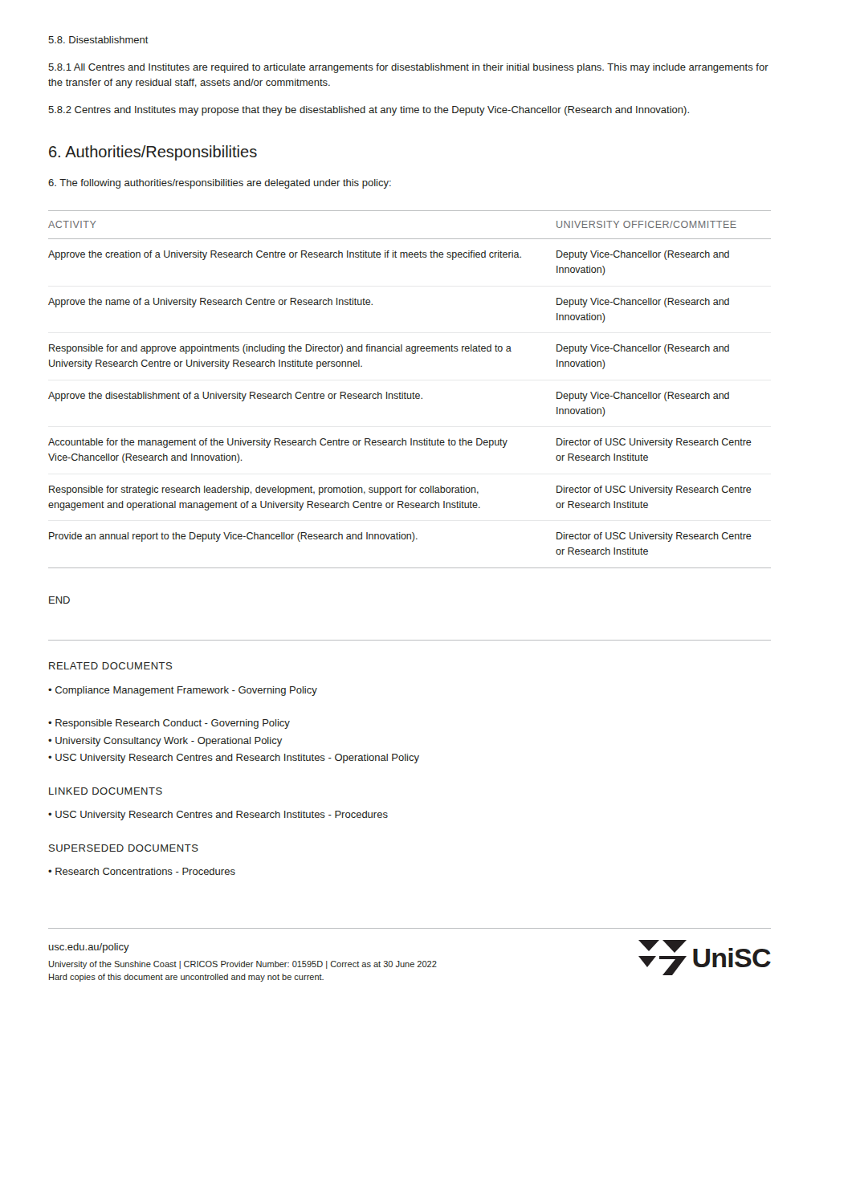5.8. Disestablishment
5.8.1 All Centres and Institutes are required to articulate arrangements for disestablishment in their initial business plans. This may include arrangements for the transfer of any residual staff, assets and/or commitments.
5.8.2 Centres and Institutes may propose that they be disestablished at any time to the Deputy Vice-Chancellor (Research and Innovation).
6. Authorities/Responsibilities
6. The following authorities/responsibilities are delegated under this policy:
| ACTIVITY | UNIVERSITY OFFICER/COMMITTEE |
| --- | --- |
| Approve the creation of a University Research Centre or Research Institute if it meets the specified criteria. | Deputy Vice-Chancellor (Research and Innovation) |
| Approve the name of a University Research Centre or Research Institute. | Deputy Vice-Chancellor (Research and Innovation) |
| Responsible for and approve appointments (including the Director) and financial agreements related to a University Research Centre or University Research Institute personnel. | Deputy Vice-Chancellor (Research and Innovation) |
| Approve the disestablishment of a University Research Centre or Research Institute. | Deputy Vice-Chancellor (Research and Innovation) |
| Accountable for the management of the University Research Centre or Research Institute to the Deputy Vice-Chancellor (Research and Innovation). | Director of USC University Research Centre or Research Institute |
| Responsible for strategic research leadership, development, promotion, support for collaboration, engagement and operational management of a University Research Centre or Research Institute. | Director of USC University Research Centre or Research Institute |
| Provide an annual report to the Deputy Vice-Chancellor (Research and Innovation). | Director of USC University Research Centre or Research Institute |
END
RELATED DOCUMENTS
Compliance Management Framework - Governing Policy
Responsible Research Conduct - Governing Policy
University Consultancy Work - Operational Policy
USC University Research Centres and Research Institutes - Operational Policy
LINKED DOCUMENTS
USC University Research Centres and Research Institutes - Procedures
SUPERSEDED DOCUMENTS
Research Concentrations - Procedures
usc.edu.au/policy University of the Sunshine Coast | CRICOS Provider Number: 01595D | Correct as at 30 June 2022
Hard copies of this document are uncontrolled and may not be current.
UniSC